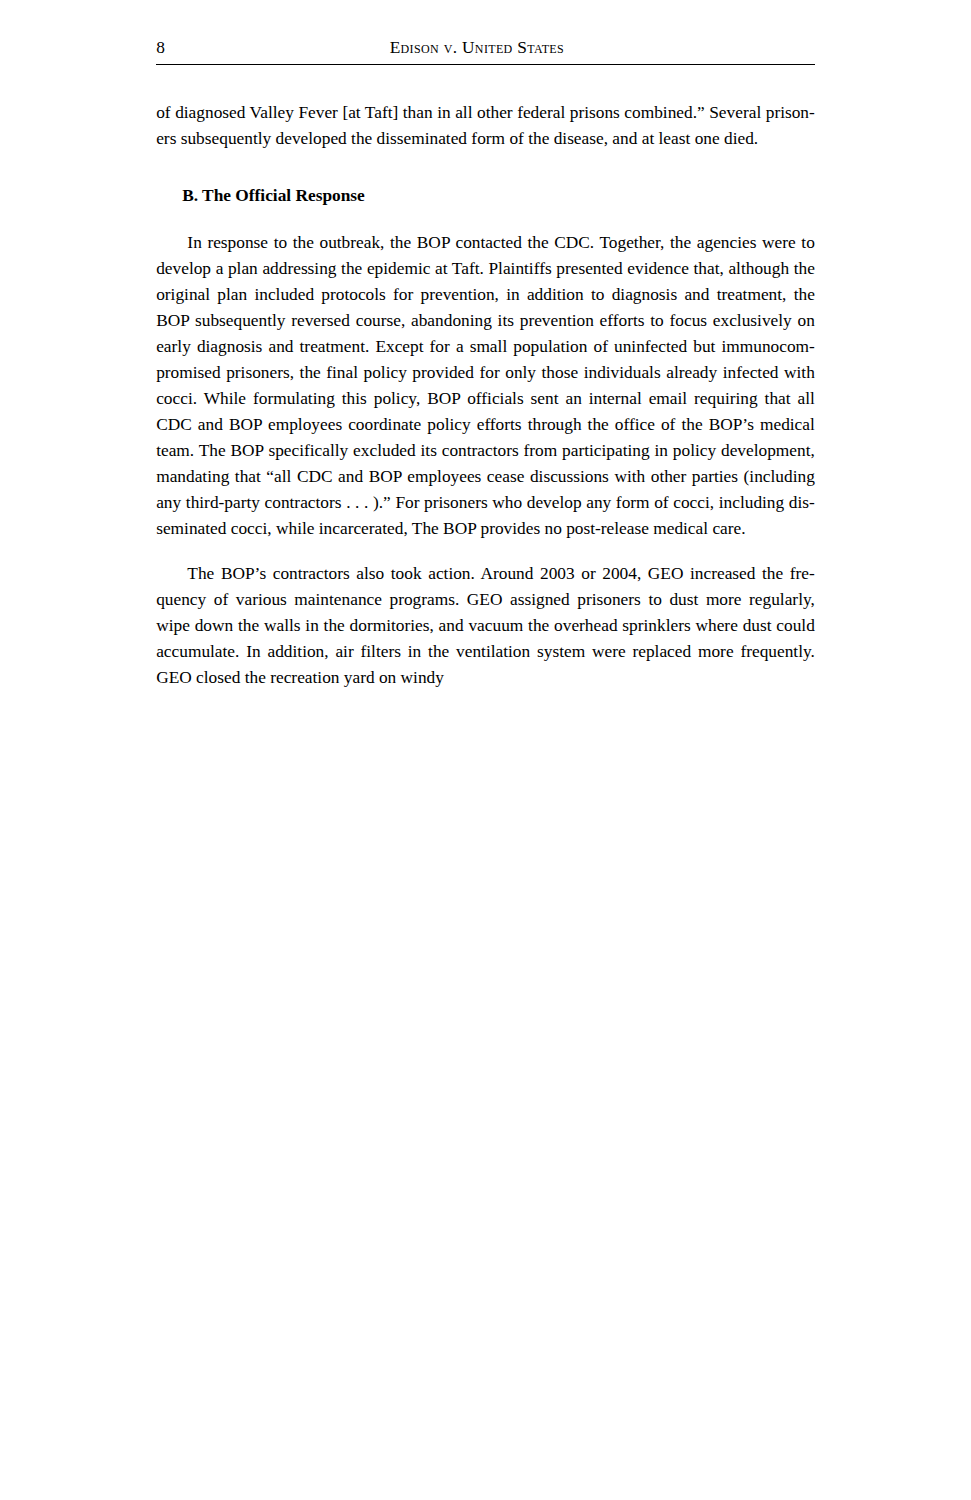8 Edison v. United States
of diagnosed Valley Fever [at Taft] than in all other federal prisons combined.” Several prisoners subsequently developed the disseminated form of the disease, and at least one died.
B. The Official Response
In response to the outbreak, the BOP contacted the CDC. Together, the agencies were to develop a plan addressing the epidemic at Taft. Plaintiffs presented evidence that, although the original plan included protocols for prevention, in addition to diagnosis and treatment, the BOP subsequently reversed course, abandoning its prevention efforts to focus exclusively on early diagnosis and treatment. Except for a small population of uninfected but immunocompromised prisoners, the final policy provided for only those individuals already infected with cocci. While formulating this policy, BOP officials sent an internal email requiring that all CDC and BOP employees coordinate policy efforts through the office of the BOP’s medical team. The BOP specifically excluded its contractors from participating in policy development, mandating that “all CDC and BOP employees cease discussions with other parties (including any third-party contractors . . . ).” For prisoners who develop any form of cocci, including disseminated cocci, while incarcerated, The BOP provides no post-release medical care.
The BOP’s contractors also took action. Around 2003 or 2004, GEO increased the frequency of various maintenance programs. GEO assigned prisoners to dust more regularly, wipe down the walls in the dormitories, and vacuum the overhead sprinklers where dust could accumulate. In addition, air filters in the ventilation system were replaced more frequently. GEO closed the recreation yard on windy